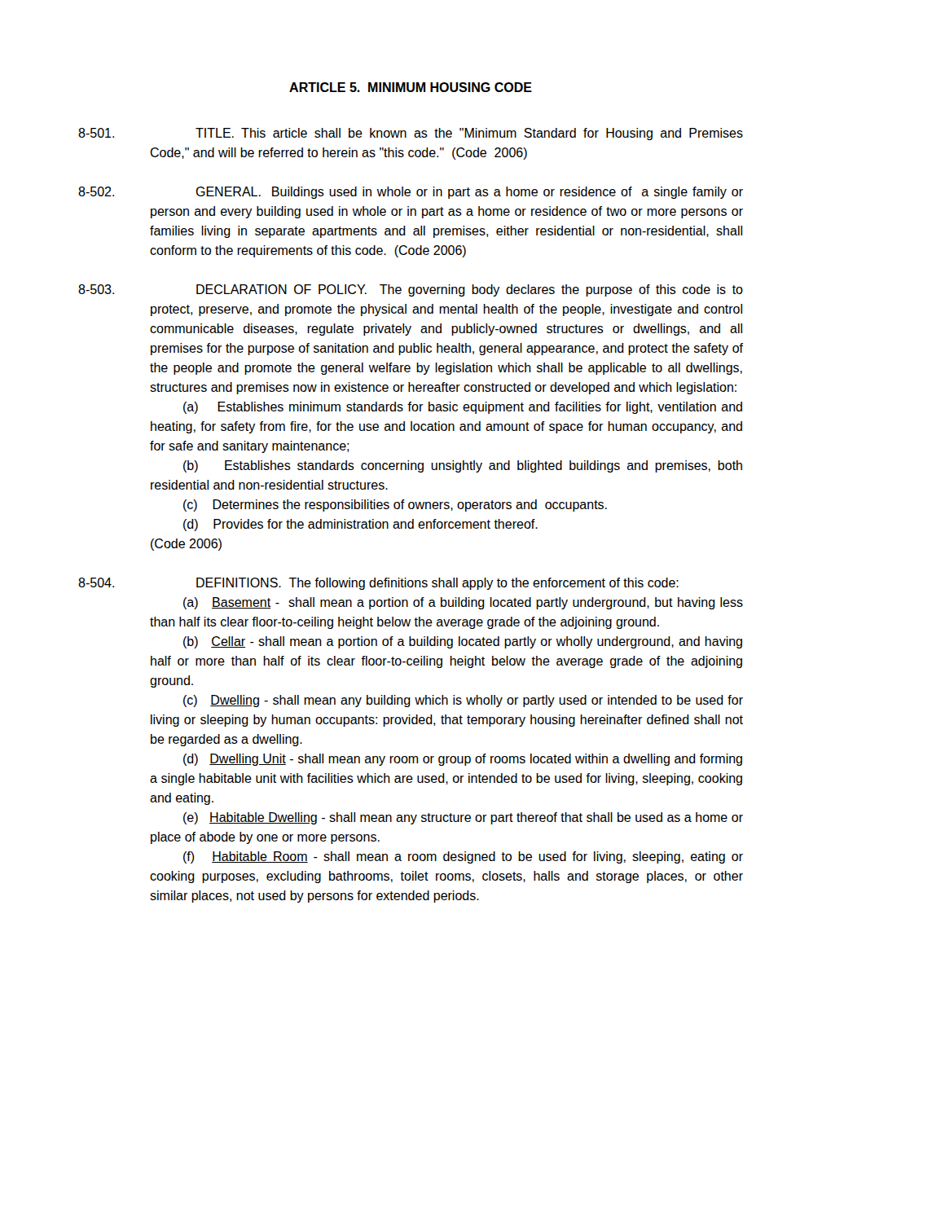ARTICLE 5. MINIMUM HOUSING CODE
8-501.
TITLE. This article shall be known as the "Minimum Standard for Housing and Premises Code," and will be referred to herein as "this code." (Code 2006)
8-502.
GENERAL. Buildings used in whole or in part as a home or residence of a single family or person and every building used in whole or in part as a home or residence of two or more persons or families living in separate apartments and all premises, either residential or non-residential, shall conform to the requirements of this code. (Code 2006)
8-503.
DECLARATION OF POLICY. The governing body declares the purpose of this code is to protect, preserve, and promote the physical and mental health of the people, investigate and control communicable diseases, regulate privately and publicly-owned structures or dwellings, and all premises for the purpose of sanitation and public health, general appearance, and protect the safety of the people and promote the general welfare by legislation which shall be applicable to all dwellings, structures and premises now in existence or hereafter constructed or developed and which legislation:
(a) Establishes minimum standards for basic equipment and facilities for light, ventilation and heating, for safety from fire, for the use and location and amount of space for human occupancy, and for safe and sanitary maintenance;
(b) Establishes standards concerning unsightly and blighted buildings and premises, both residential and non-residential structures.
(c) Determines the responsibilities of owners, operators and occupants.
(d) Provides for the administration and enforcement thereof.
(Code 2006)
8-504.
DEFINITIONS. The following definitions shall apply to the enforcement of this code:
(a) Basement - shall mean a portion of a building located partly underground, but having less than half its clear floor-to-ceiling height below the average grade of the adjoining ground.
(b) Cellar - shall mean a portion of a building located partly or wholly underground, and having half or more than half of its clear floor-to-ceiling height below the average grade of the adjoining ground.
(c) Dwelling - shall mean any building which is wholly or partly used or intended to be used for living or sleeping by human occupants: provided, that temporary housing hereinafter defined shall not be regarded as a dwelling.
(d) Dwelling Unit - shall mean any room or group of rooms located within a dwelling and forming a single habitable unit with facilities which are used, or intended to be used for living, sleeping, cooking and eating.
(e) Habitable Dwelling - shall mean any structure or part thereof that shall be used as a home or place of abode by one or more persons.
(f) Habitable Room - shall mean a room designed to be used for living, sleeping, eating or cooking purposes, excluding bathrooms, toilet rooms, closets, halls and storage places, or other similar places, not used by persons for extended periods.